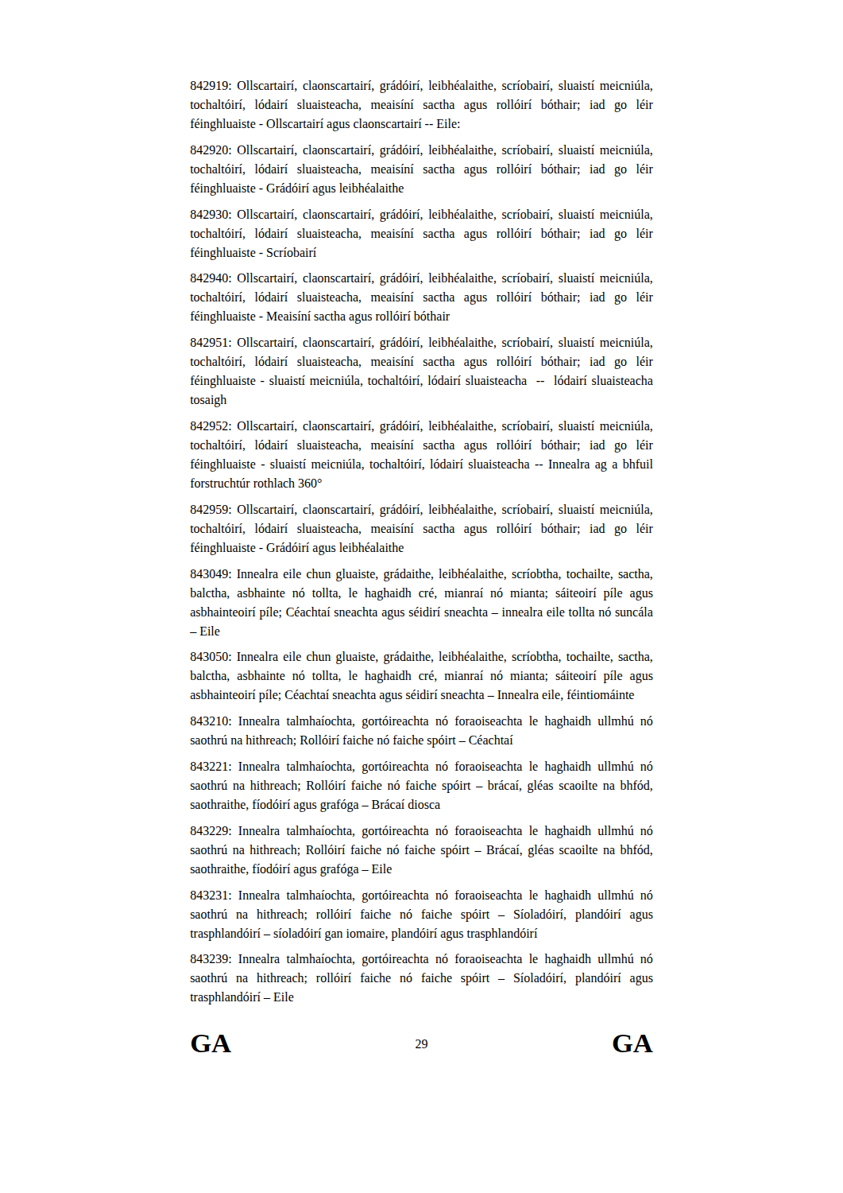842919: Ollscartairí, claonscartairí, grádóirí, leibhéalaithe, scríobairí, sluaistí meicniúla, tochaltóirí, lódairí sluaisteacha, meaisíní sactha agus rollóirí bóthair; iad go léir féinghluaiste - Ollscartairí agus claonscartairí -- Eile:
842920: Ollscartairí, claonscartairí, grádóirí, leibhéalaithe, scríobairí, sluaistí meicniúla, tochaltóirí, lódairí sluaisteacha, meaisíní sactha agus rollóirí bóthair; iad go léir féinghluaiste - Grádóirí agus leibhéalaithe
842930: Ollscartairí, claonscartairí, grádóirí, leibhéalaithe, scríobairí, sluaistí meicniúla, tochaltóirí, lódairí sluaisteacha, meaisíní sactha agus rollóirí bóthair; iad go léir féinghluaiste - Scríobairí
842940: Ollscartairí, claonscartairí, grádóirí, leibhéalaithe, scríobairí, sluaistí meicniúla, tochaltóirí, lódairí sluaisteacha, meaisíní sactha agus rollóirí bóthair; iad go léir féinghluaiste - Meaisíní sactha agus rollóirí bóthair
842951: Ollscartairí, claonscartairí, grádóirí, leibhéalaithe, scríobairí, sluaistí meicniúla, tochaltóirí, lódairí sluaisteacha, meaisíní sactha agus rollóirí bóthair; iad go léir féinghluaiste - sluaistí meicniúla, tochaltóirí, lódairí sluaisteacha -- lódairí sluaisteacha tosaigh
842952: Ollscartairí, claonscartairí, grádóirí, leibhéalaithe, scríobairí, sluaistí meicniúla, tochaltóirí, lódairí sluaisteacha, meaisíní sactha agus rollóirí bóthair; iad go léir féinghluaiste - sluaistí meicniúla, tochaltóirí, lódairí sluaisteacha -- Innealra ag a bhfuil forstruchtúr rothlach 360°
842959: Ollscartairí, claonscartairí, grádóirí, leibhéalaithe, scríobairí, sluaistí meicniúla, tochaltóirí, lódairí sluaisteacha, meaisíní sactha agus rollóirí bóthair; iad go léir féinghluaiste - Grádóirí agus leibhéalaithe
843049: Innealra eile chun gluaiste, grádaithe, leibhéalaithe, scríobtha, tochailte, sactha, balctha, asbhainte nó tollta, le haghaidh cré, mianraí nó mianta; sáiteoirí píle agus asbhainteoirí píle; Céachtaí sneachta agus séidirí sneachta – innealra eile tollta nó suncála – Eile
843050: Innealra eile chun gluaiste, grádaithe, leibhéalaithe, scríobtha, tochailte, sactha, balctha, asbhainte nó tollta, le haghaidh cré, mianraí nó mianta; sáiteoirí píle agus asbhainteoirí píle; Céachtaí sneachta agus séidirí sneachta – Innealra eile, féintiomáinte
843210: Innealra talmhaíochta, gortóireachta nó foraoiseachta le haghaidh ullmhú nó saothrú na hithreach; Rollóirí faiche nó faiche spóirt – Céachtaí
843221: Innealra talmhaíochta, gortóireachta nó foraoiseachta le haghaidh ullmhú nó saothrú na hithreach; Rollóirí faiche nó faiche spóirt – brácaí, gléas scaoilte na bhfód, saothraithe, fíodóirí agus grafóga – Brácaí diosca
843229: Innealra talmhaíochta, gortóireachta nó foraoiseachta le haghaidh ullmhú nó saothrú na hithreach; Rollóirí faiche nó faiche spóirt – Brácaí, gléas scaoilte na bhfód, saothraithe, fíodóirí agus grafóga – Eile
843231: Innealra talmhaíochta, gortóireachta nó foraoiseachta le haghaidh ullmhú nó saothrú na hithreach; rollóirí faiche nó faiche spóirt – Síoladóirí, plandóirí agus trasphlandóirí – síoladóirí gan iomaire, plandóirí agus trasphlandóirí
843239: Innealra talmhaíochta, gortóireachta nó foraoiseachta le haghaidh ullmhú nó saothrú na hithreach; rollóirí faiche nó faiche spóirt – Síoladóirí, plandóirí agus trasphlandóirí – Eile
GA
29
GA